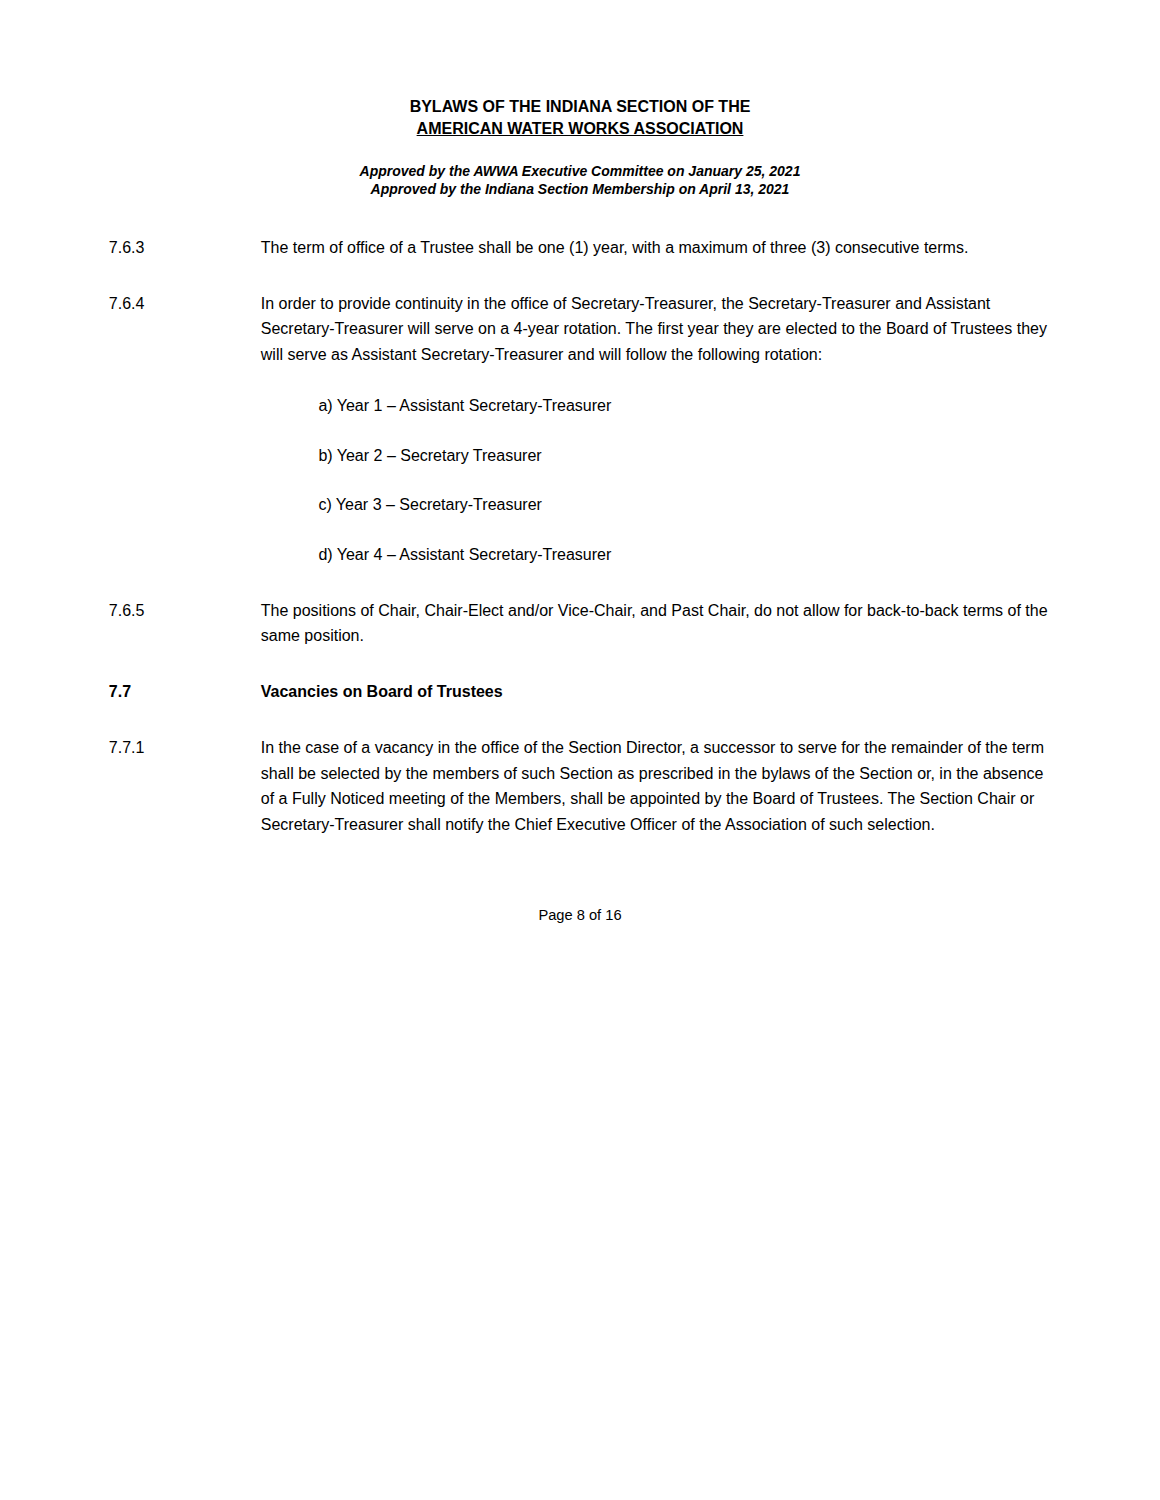BYLAWS OF THE INDIANA SECTION OF THE
AMERICAN WATER WORKS ASSOCIATION
Approved by the AWWA Executive Committee on January 25, 2021
Approved by the Indiana Section Membership on April 13, 2021
7.6.3
The term of office of a Trustee shall be one (1) year, with a maximum of three (3) consecutive terms.
7.6.4
In order to provide continuity in the office of Secretary-Treasurer, the Secretary-Treasurer and Assistant Secretary-Treasurer will serve on a 4-year rotation. The first year they are elected to the Board of Trustees they will serve as Assistant Secretary-Treasurer and will follow the following rotation:
a) Year 1 – Assistant Secretary-Treasurer
b) Year 2 – Secretary Treasurer
c) Year 3 – Secretary-Treasurer
d) Year 4 – Assistant Secretary-Treasurer
7.6.5
The positions of Chair, Chair-Elect and/or Vice-Chair, and Past Chair, do not allow for back-to-back terms of the same position.
7.7
Vacancies on Board of Trustees
7.7.1
In the case of a vacancy in the office of the Section Director, a successor to serve for the remainder of the term shall be selected by the members of such Section as prescribed in the bylaws of the Section or, in the absence of a Fully Noticed meeting of the Members, shall be appointed by the Board of Trustees. The Section Chair or Secretary-Treasurer shall notify the Chief Executive Officer of the Association of such selection.
Page 8 of 16